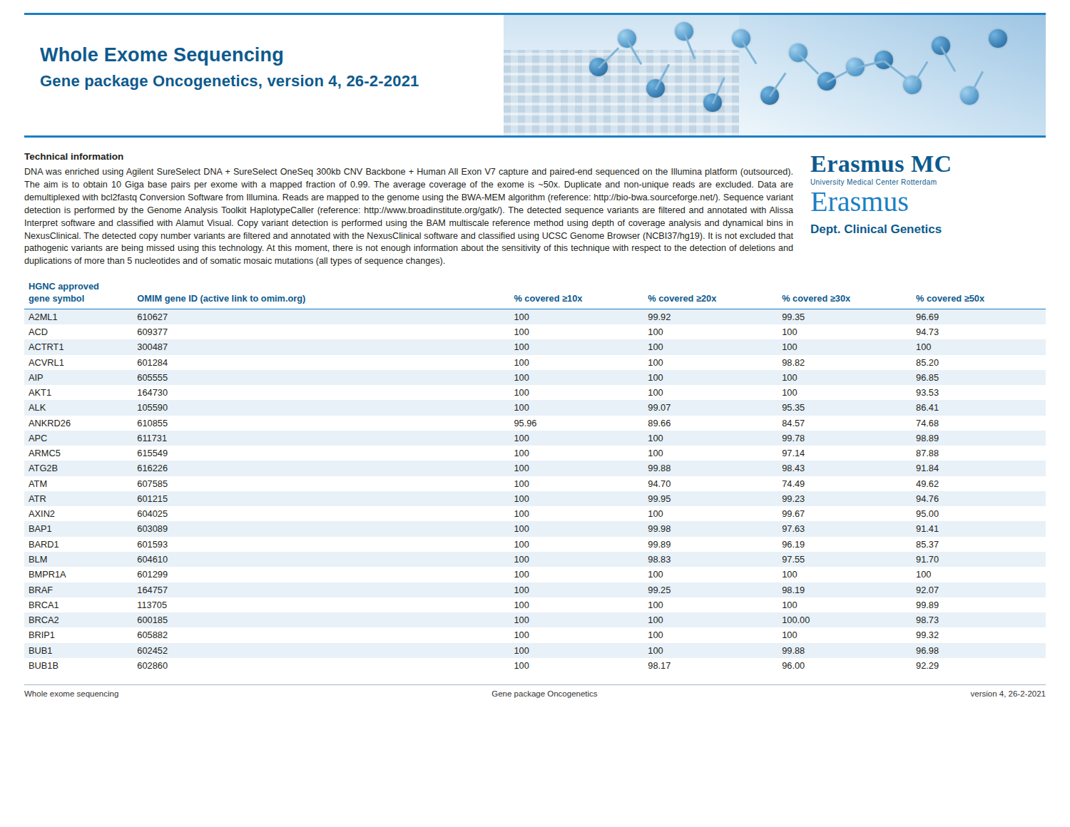Whole Exome Sequencing
Gene package Oncogenetics, version 4, 26-2-2021
Technical information
DNA was enriched using Agilent SureSelect DNA + SureSelect OneSeq 300kb CNV Backbone + Human All Exon V7 capture and paired-end sequenced on the Illumina platform (outsourced). The aim is to obtain 10 Giga base pairs per exome with a mapped fraction of 0.99. The average coverage of the exome is ~50x. Duplicate and non-unique reads are excluded. Data are demultiplexed with bcl2fastq Conversion Software from Illumina. Reads are mapped to the genome using the BWA-MEM algorithm (reference: http://bio-bwa.sourceforge.net/). Sequence variant detection is performed by the Genome Analysis Toolkit HaplotypeCaller (reference: http://www.broadinstitute.org/gatk/). The detected sequence variants are filtered and annotated with Alissa Interpret software and classified with Alamut Visual. Copy variant detection is performed using the BAM multiscale reference method using depth of coverage analysis and dynamical bins in NexusClinical. The detected copy number variants are filtered and annotated with the NexusClinical software and classified using UCSC Genome Browser (NCBI37/hg19). It is not excluded that pathogenic variants are being missed using this technology. At this moment, there is not enough information about the sensitivity of this technique with respect to the detection of deletions and duplications of more than 5 nucleotides and of somatic mosaic mutations (all types of sequence changes).
Erasmus MC
University Medical Center Rotterdam
Erasmus
Dept. Clinical Genetics
| HGNC approved gene symbol | OMIM gene ID (active link to omim.org) | % covered ≥10x | % covered ≥20x | % covered ≥30x | % covered ≥50x |
| --- | --- | --- | --- | --- | --- |
| A2ML1 | 610627 | 100 | 99.92 | 99.35 | 96.69 |
| ACD | 609377 | 100 | 100 | 100 | 94.73 |
| ACTRT1 | 300487 | 100 | 100 | 100 | 100 |
| ACVRL1 | 601284 | 100 | 100 | 98.82 | 85.20 |
| AIP | 605555 | 100 | 100 | 100 | 96.85 |
| AKT1 | 164730 | 100 | 100 | 100 | 93.53 |
| ALK | 105590 | 100 | 99.07 | 95.35 | 86.41 |
| ANKRD26 | 610855 | 95.96 | 89.66 | 84.57 | 74.68 |
| APC | 611731 | 100 | 100 | 99.78 | 98.89 |
| ARMC5 | 615549 | 100 | 100 | 97.14 | 87.88 |
| ATG2B | 616226 | 100 | 99.88 | 98.43 | 91.84 |
| ATM | 607585 | 100 | 94.70 | 74.49 | 49.62 |
| ATR | 601215 | 100 | 99.95 | 99.23 | 94.76 |
| AXIN2 | 604025 | 100 | 100 | 99.67 | 95.00 |
| BAP1 | 603089 | 100 | 99.98 | 97.63 | 91.41 |
| BARD1 | 601593 | 100 | 99.89 | 96.19 | 85.37 |
| BLM | 604610 | 100 | 98.83 | 97.55 | 91.70 |
| BMPR1A | 601299 | 100 | 100 | 100 | 100 |
| BRAF | 164757 | 100 | 99.25 | 98.19 | 92.07 |
| BRCA1 | 113705 | 100 | 100 | 100 | 99.89 |
| BRCA2 | 600185 | 100 | 100 | 100.00 | 98.73 |
| BRIP1 | 605882 | 100 | 100 | 100 | 99.32 |
| BUB1 | 602452 | 100 | 100 | 99.88 | 96.98 |
| BUB1B | 602860 | 100 | 98.17 | 96.00 | 92.29 |
Whole exome sequencing
Gene package Oncogenetics
version 4, 26-2-2021